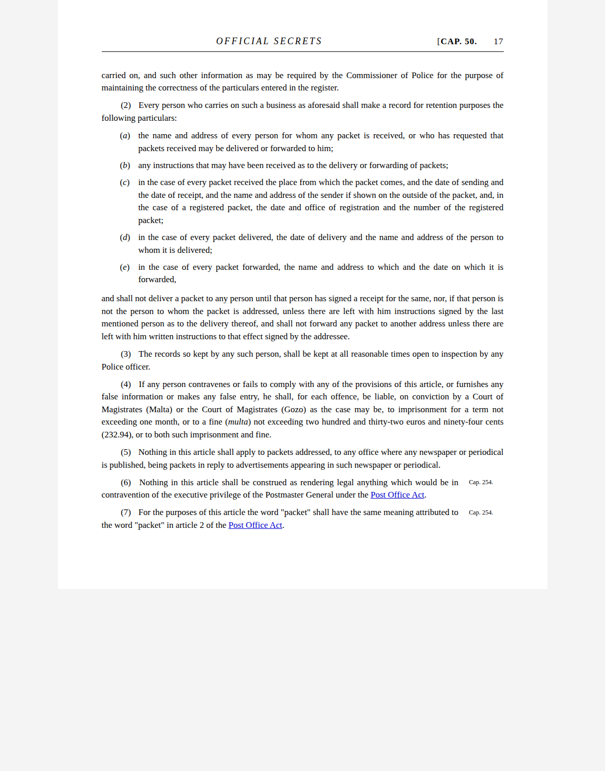OFFICIAL SECRETS
[CAP. 50.
17
carried on, and such other information as may be required by the Commissioner of Police for the purpose of maintaining the correctness of the particulars entered in the register.
(2) Every person who carries on such a business as aforesaid shall make a record for retention purposes the following particulars:
(a) the name and address of every person for whom any packet is received, or who has requested that packets received may be delivered or forwarded to him;
(b) any instructions that may have been received as to the delivery or forwarding of packets;
(c) in the case of every packet received the place from which the packet comes, and the date of sending and the date of receipt, and the name and address of the sender if shown on the outside of the packet, and, in the case of a registered packet, the date and office of registration and the number of the registered packet;
(d) in the case of every packet delivered, the date of delivery and the name and address of the person to whom it is delivered;
(e) in the case of every packet forwarded, the name and address to which and the date on which it is forwarded,
and shall not deliver a packet to any person until that person has signed a receipt for the same, nor, if that person is not the person to whom the packet is addressed, unless there are left with him instructions signed by the last mentioned person as to the delivery thereof, and shall not forward any packet to another address unless there are left with him written instructions to that effect signed by the addressee.
(3) The records so kept by any such person, shall be kept at all reasonable times open to inspection by any Police officer.
(4) If any person contravenes or fails to comply with any of the provisions of this article, or furnishes any false information or makes any false entry, he shall, for each offence, be liable, on conviction by a Court of Magistrates (Malta) or the Court of Magistrates (Gozo) as the case may be, to imprisonment for a term not exceeding one month, or to a fine (multa) not exceeding two hundred and thirty-two euros and ninety-four cents (232.94), or to both such imprisonment and fine.
(5) Nothing in this article shall apply to packets addressed, to any office where any newspaper or periodical is published, being packets in reply to advertisements appearing in such newspaper or periodical.
(6) Nothing in this article shall be construed as rendering legal anything which would be in contravention of the executive privilege of the Postmaster General under the Post Office Act.
Cap. 254.
(7) For the purposes of this article the word "packet" shall have the same meaning attributed to the word "packet" in article 2 of the Post Office Act.
Cap. 254.